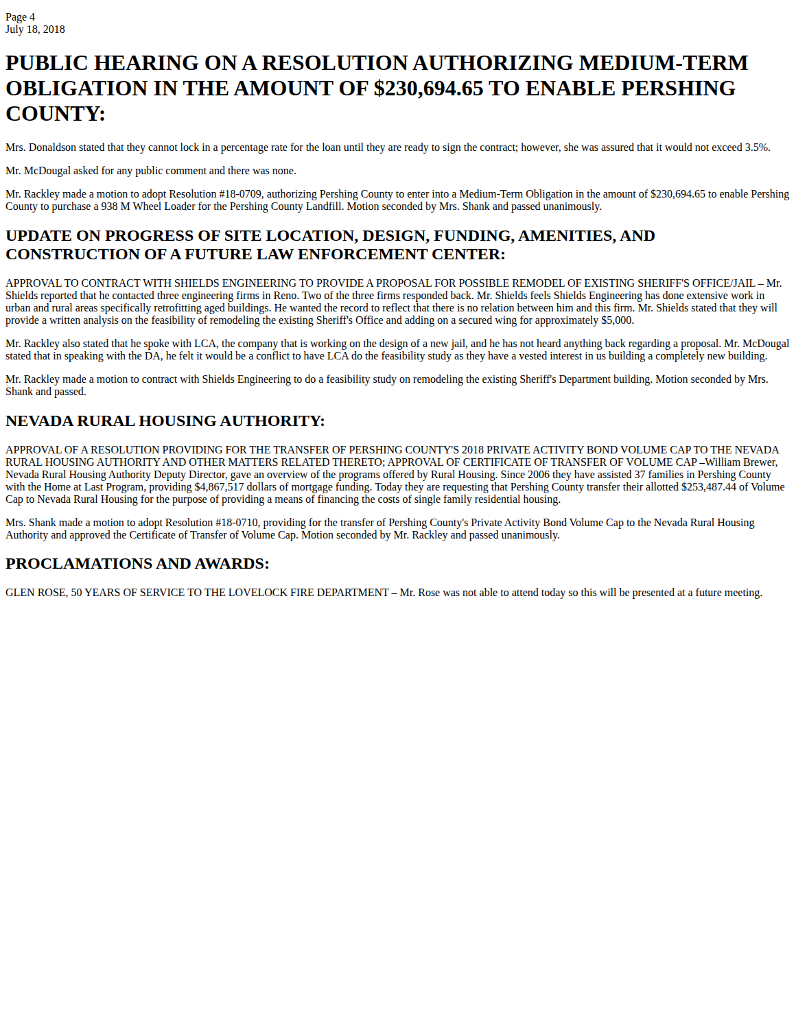Page 4
July 18, 2018
PUBLIC HEARING ON A RESOLUTION AUTHORIZING MEDIUM-TERM OBLIGATION IN THE AMOUNT OF $230,694.65 TO ENABLE PERSHING COUNTY:
Mrs. Donaldson stated that they cannot lock in a percentage rate for the loan until they are ready to sign the contract; however, she was assured that it would not exceed 3.5%.
Mr. McDougal asked for any public comment and there was none.
Mr. Rackley made a motion to adopt Resolution #18-0709, authorizing Pershing County to enter into a Medium-Term Obligation in the amount of $230,694.65 to enable Pershing County to purchase a 938 M Wheel Loader for the Pershing County Landfill. Motion seconded by Mrs. Shank and passed unanimously.
UPDATE ON PROGRESS OF SITE LOCATION, DESIGN, FUNDING, AMENITIES, AND CONSTRUCTION OF A FUTURE LAW ENFORCEMENT CENTER:
APPROVAL TO CONTRACT WITH SHIELDS ENGINEERING TO PROVIDE A PROPOSAL FOR POSSIBLE REMODEL OF EXISTING SHERIFF'S OFFICE/JAIL – Mr. Shields reported that he contacted three engineering firms in Reno. Two of the three firms responded back. Mr. Shields feels Shields Engineering has done extensive work in urban and rural areas specifically retrofitting aged buildings. He wanted the record to reflect that there is no relation between him and this firm. Mr. Shields stated that they will provide a written analysis on the feasibility of remodeling the existing Sheriff's Office and adding on a secured wing for approximately $5,000.
Mr. Rackley also stated that he spoke with LCA, the company that is working on the design of a new jail, and he has not heard anything back regarding a proposal. Mr. McDougal stated that in speaking with the DA, he felt it would be a conflict to have LCA do the feasibility study as they have a vested interest in us building a completely new building.
Mr. Rackley made a motion to contract with Shields Engineering to do a feasibility study on remodeling the existing Sheriff's Department building. Motion seconded by Mrs. Shank and passed.
NEVADA RURAL HOUSING AUTHORITY:
APPROVAL OF A RESOLUTION PROVIDING FOR THE TRANSFER OF PERSHING COUNTY'S 2018 PRIVATE ACTIVITY BOND VOLUME CAP TO THE NEVADA RURAL HOUSING AUTHORITY AND OTHER MATTERS RELATED THERETO; APPROVAL OF CERTIFICATE OF TRANSFER OF VOLUME CAP –William Brewer, Nevada Rural Housing Authority Deputy Director, gave an overview of the programs offered by Rural Housing. Since 2006 they have assisted 37 families in Pershing County with the Home at Last Program, providing $4,867,517 dollars of mortgage funding. Today they are requesting that Pershing County transfer their allotted $253,487.44 of Volume Cap to Nevada Rural Housing for the purpose of providing a means of financing the costs of single family residential housing.
Mrs. Shank made a motion to adopt Resolution #18-0710, providing for the transfer of Pershing County's Private Activity Bond Volume Cap to the Nevada Rural Housing Authority and approved the Certificate of Transfer of Volume Cap. Motion seconded by Mr. Rackley and passed unanimously.
PROCLAMATIONS AND AWARDS:
GLEN ROSE, 50 YEARS OF SERVICE TO THE LOVELOCK FIRE DEPARTMENT – Mr. Rose was not able to attend today so this will be presented at a future meeting.